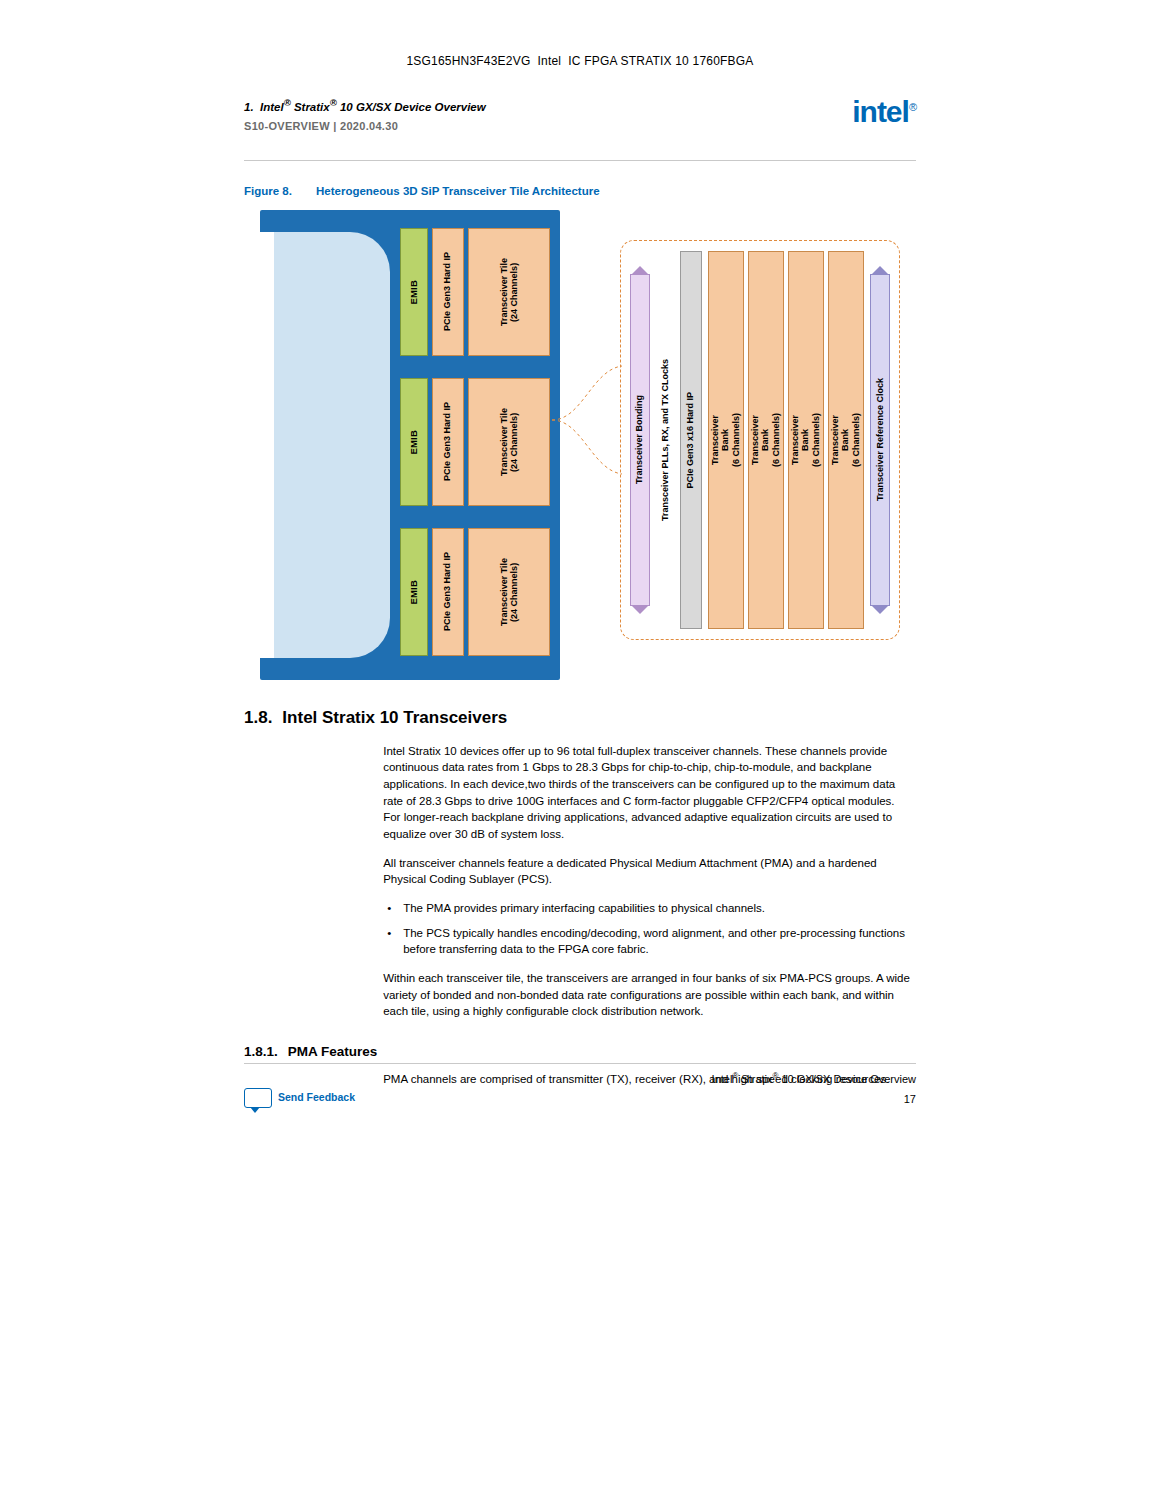1SG165HN3F43E2VG Intel IC FPGA STRATIX 10 1760FBGA
1. Intel® Stratix® 10 GX/SX Device Overview
S10-OVERVIEW | 2020.04.30
intel®
Figure 8. Heterogeneous 3D SiP Transceiver Tile Architecture
EMIB
PCIe Gen3 Hard IP
Transceiver Tile
(24 Channels)
EMIB
PCIe Gen3 Hard IP
Transceiver Tile
(24 Channels)
EMIB
PCIe Gen3 Hard IP
Transceiver Tile
(24 Channels)
Transceiver Bonding
Transceiver PLLs, RX, and TX CLocks
PCIe Gen3 x16 Hard IP
Transceiver
Bank
(6 Channels)
Transceiver
Bank
(6 Channels)
Transceiver
Bank
(6 Channels)
Transceiver
Bank
(6 Channels)
Transceiver Reference Clock
1.8. Intel Stratix 10 Transceivers
Intel Stratix 10 devices offer up to 96 total full-duplex transceiver channels. These channels provide continuous data rates from 1 Gbps to 28.3 Gbps for chip-to-chip, chip-to-module, and backplane applications. In each device,two thirds of the transceivers can be configured up to the maximum data rate of 28.3 Gbps to drive 100G interfaces and C form-factor pluggable CFP2/CFP4 optical modules. For longer-reach backplane driving applications, advanced adaptive equalization circuits are used to equalize over 30 dB of system loss.
All transceiver channels feature a dedicated Physical Medium Attachment (PMA) and a hardened Physical Coding Sublayer (PCS).
The PMA provides primary interfacing capabilities to physical channels.
The PCS typically handles encoding/decoding, word alignment, and other pre-processing functions before transferring data to the FPGA core fabric.
Within each transceiver tile, the transceivers are arranged in four banks of six PMA-PCS groups. A wide variety of bonded and non-bonded data rate configurations are possible within each bank, and within each tile, using a highly configurable clock distribution network.
1.8.1. PMA Features
PMA channels are comprised of transmitter (TX), receiver (RX), and high speed clocking resources.
Send Feedback
Intel® Stratix® 10 GX/SX Device Overview
17